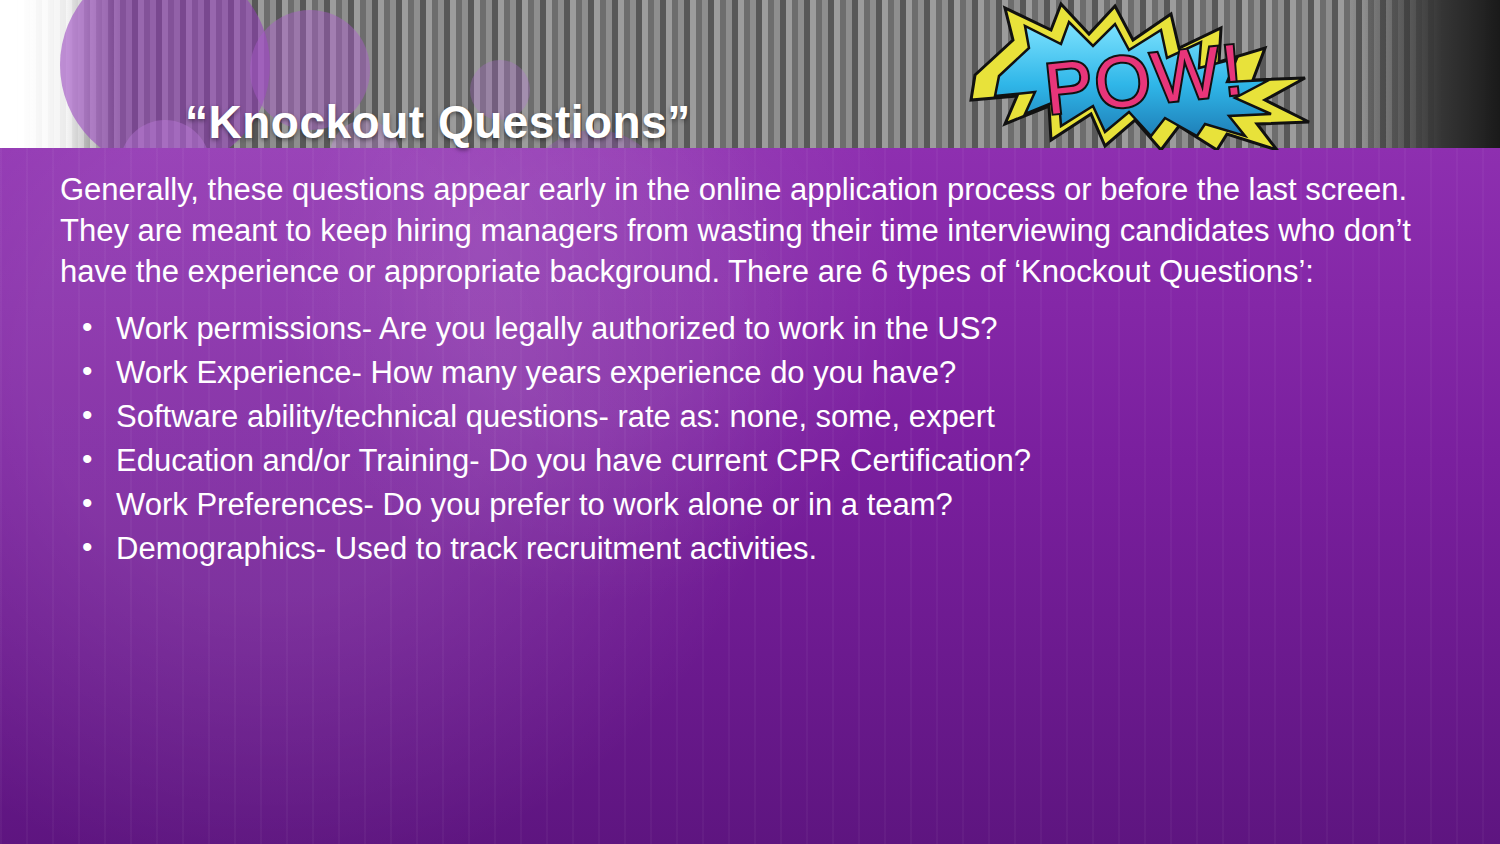“Knockout Questions”
POW!
Generally, these questions appear early in the online application process or before the last screen. They are meant to keep hiring managers from wasting their time interviewing candidates who don’t have the experience or appropriate background. There are 6 types of ‘Knockout Questions’:
Work permissions- Are you legally authorized to work in the US?
Work Experience- How many years experience do you have?
Software ability/technical questions- rate as: none, some, expert
Education and/or Training- Do you have current CPR Certification?
Work Preferences- Do you prefer to work alone or in a team?
Demographics- Used to track recruitment activities.